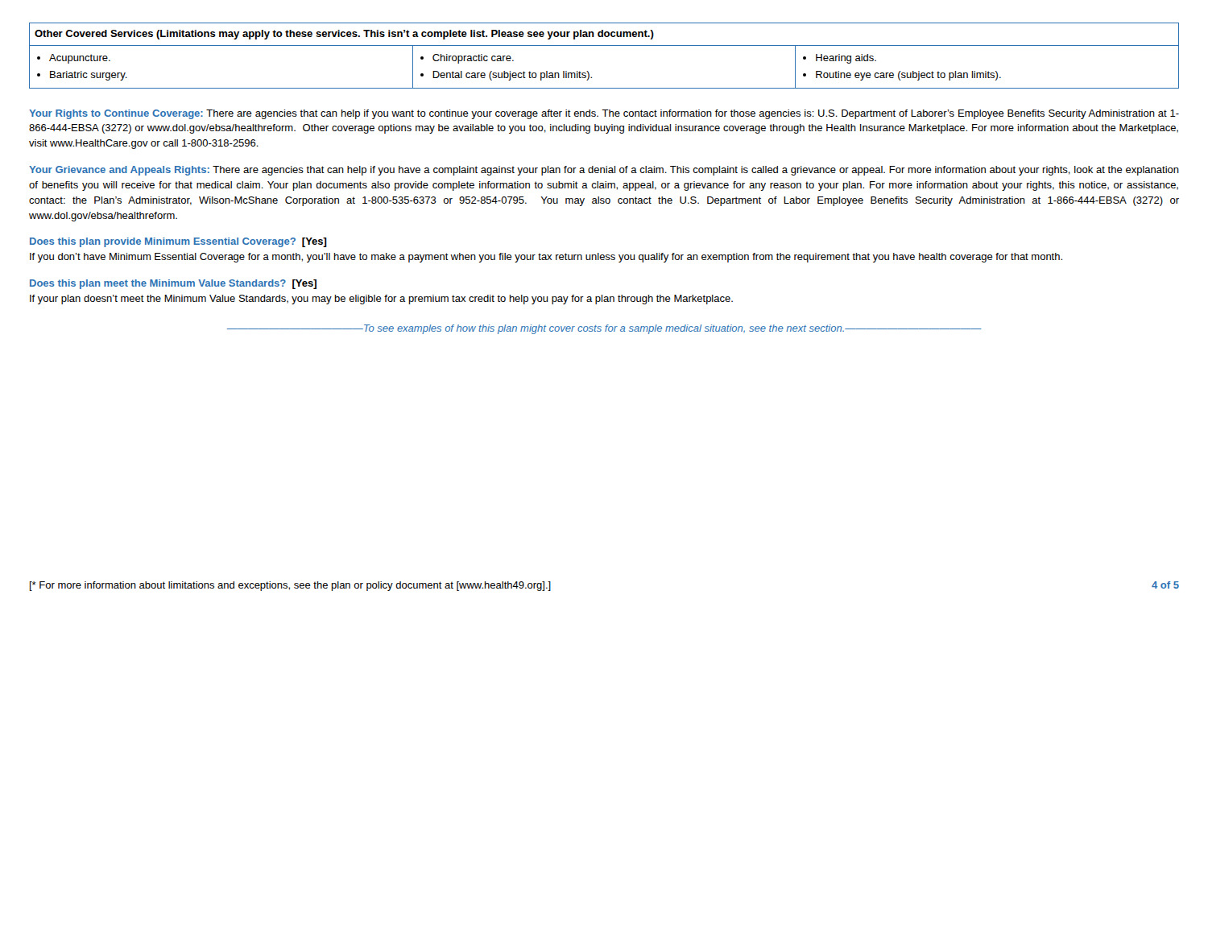| Other Covered Services (Limitations may apply to these services. This isn’t a complete list. Please see your plan document.) |
| --- |
| Acupuncture. Bariatric surgery. | Chiropractic care. Dental care (subject to plan limits). | Hearing aids. Routine eye care (subject to plan limits). |
Your Rights to Continue Coverage: There are agencies that can help if you want to continue your coverage after it ends. The contact information for those agencies is: U.S. Department of Laborer’s Employee Benefits Security Administration at 1-866-444-EBSA (3272) or www.dol.gov/ebsa/healthreform. Other coverage options may be available to you too, including buying individual insurance coverage through the Health Insurance Marketplace. For more information about the Marketplace, visit www.HealthCare.gov or call 1-800-318-2596.
Your Grievance and Appeals Rights: There are agencies that can help if you have a complaint against your plan for a denial of a claim. This complaint is called a grievance or appeal. For more information about your rights, look at the explanation of benefits you will receive for that medical claim. Your plan documents also provide complete information to submit a claim, appeal, or a grievance for any reason to your plan. For more information about your rights, this notice, or assistance, contact: the Plan’s Administrator, Wilson-McShane Corporation at 1-800-535-6373 or 952-854-0795. You may also contact the U.S. Department of Labor Employee Benefits Security Administration at 1-866-444-EBSA (3272) or www.dol.gov/ebsa/healthreform.
Does this plan provide Minimum Essential Coverage? [Yes]
If you don’t have Minimum Essential Coverage for a month, you’ll have to make a payment when you file your tax return unless you qualify for an exemption from the requirement that you have health coverage for that month.
Does this plan meet the Minimum Value Standards? [Yes]
If your plan doesn’t meet the Minimum Value Standards, you may be eligible for a premium tax credit to help you pay for a plan through the Marketplace.
—————————————To see examples of how this plan might cover costs for a sample medical situation, see the next section.—————————————
[* For more information about limitations and exceptions, see the plan or policy document at [www.health49.org].]
4 of 5